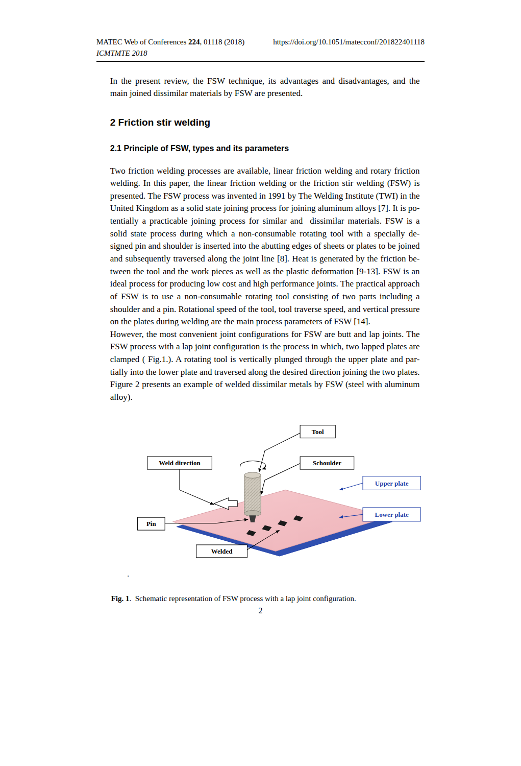MATEC Web of Conferences 224, 01118 (2018) ICMTMTE 2018
https://doi.org/10.1051/matecconf/201822401118
In the present review, the FSW technique, its advantages and disadvantages, and the main joined dissimilar materials by FSW are presented.
2 Friction stir welding
2.1 Principle of FSW, types and its parameters
Two friction welding processes are available, linear friction welding and rotary friction welding. In this paper, the linear friction welding or the friction stir welding (FSW) is presented. The FSW process was invented in 1991 by The Welding Institute (TWI) in the United Kingdom as a solid state joining process for joining aluminum alloys [7]. It is potentially a practicable joining process for similar and dissimilar materials. FSW is a solid state process during which a non-consumable rotating tool with a specially designed pin and shoulder is inserted into the abutting edges of sheets or plates to be joined and subsequently traversed along the joint line [8]. Heat is generated by the friction between the tool and the work pieces as well as the plastic deformation [9-13]. FSW is an ideal process for producing low cost and high performance joints. The practical approach of FSW is to use a non-consumable rotating tool consisting of two parts including a shoulder and a pin. Rotational speed of the tool, tool traverse speed, and vertical pressure on the plates during welding are the main process parameters of FSW [14].
However, the most convenient joint configurations for FSW are butt and lap joints. The FSW process with a lap joint configuration is the process in which, two lapped plates are clamped ( Fig.1.). A rotating tool is vertically plunged through the upper plate and partially into the lower plate and traversed along the desired direction joining the two plates. Figure 2 presents an example of welded dissimilar metals by FSW (steel with aluminum alloy).
Tool Weld direction Schoulder Upper plate Lower plate Pin Welded
.
Fig. 1. Schematic representation of FSW process with a lap joint configuration.
2